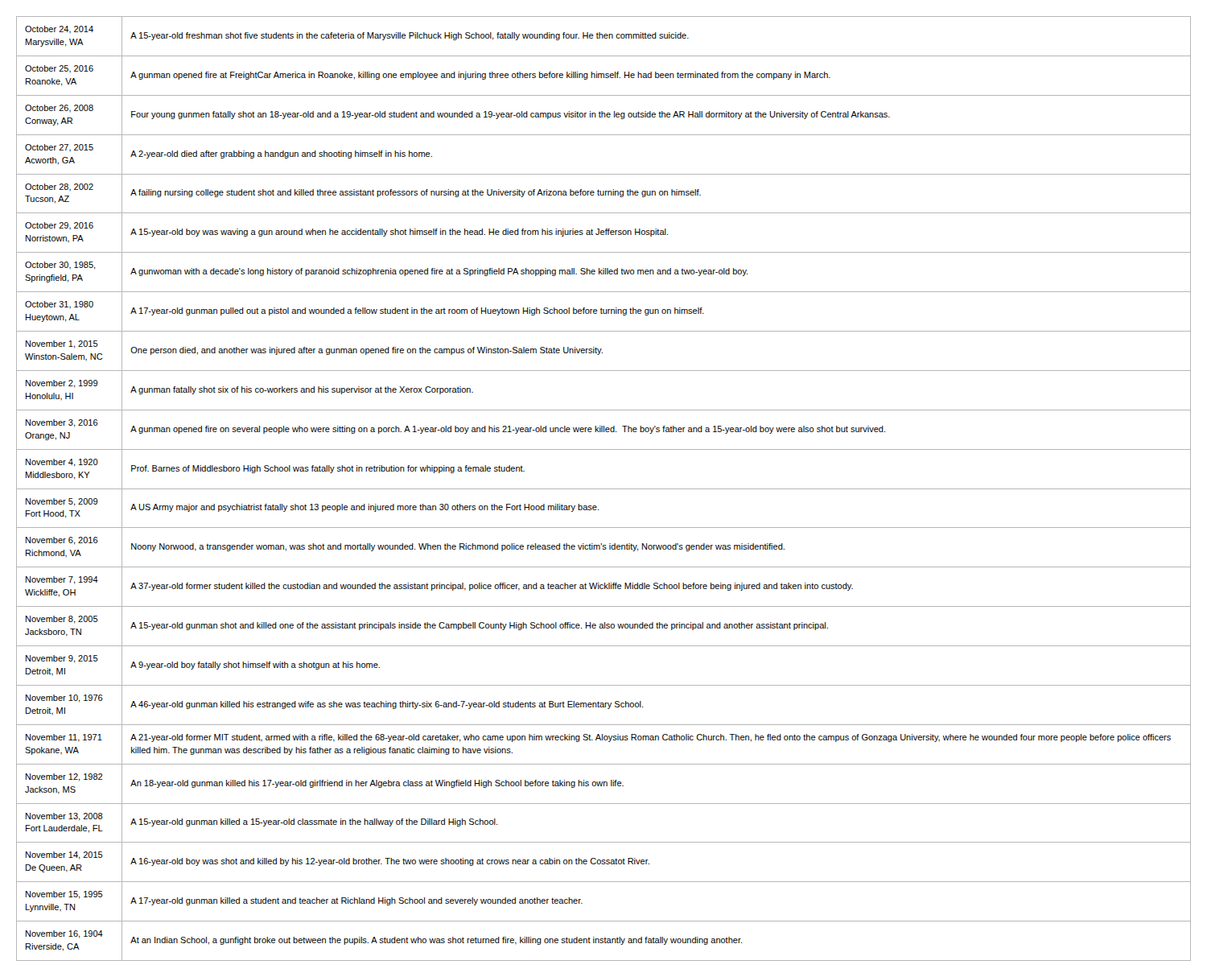| October 24, 2014 Marysville, WA | A 15-year-old freshman shot five students in the cafeteria of Marysville Pilchuck High School, fatally wounding four. He then committed suicide. |
| October 25, 2016 Roanoke, VA | A gunman opened fire at FreightCar America in Roanoke, killing one employee and injuring three others before killing himself. He had been terminated from the company in March. |
| October 26, 2008 Conway, AR | Four young gunmen fatally shot an 18-year-old and a 19-year-old student and wounded a 19-year-old campus visitor in the leg outside the AR Hall dormitory at the University of Central Arkansas. |
| October 27, 2015 Acworth, GA | A 2-year-old died after grabbing a handgun and shooting himself in his home. |
| October 28, 2002 Tucson, AZ | A failing nursing college student shot and killed three assistant professors of nursing at the University of Arizona before turning the gun on himself. |
| October 29, 2016 Norristown, PA | A 15-year-old boy was waving a gun around when he accidentally shot himself in the head. He died from his injuries at Jefferson Hospital. |
| October 30, 1985, Springfield, PA | A gunwoman with a decade's long history of paranoid schizophrenia opened fire at a Springfield PA shopping mall. She killed two men and a two-year-old boy. |
| October 31, 1980 Hueytown, AL | A 17-year-old gunman pulled out a pistol and wounded a fellow student in the art room of Hueytown High School before turning the gun on himself. |
| November 1, 2015 Winston-Salem, NC | One person died, and another was injured after a gunman opened fire on the campus of Winston-Salem State University. |
| November 2, 1999 Honolulu, HI | A gunman fatally shot six of his co-workers and his supervisor at the Xerox Corporation. |
| November 3, 2016 Orange, NJ | A gunman opened fire on several people who were sitting on a porch. A 1-year-old boy and his 21-year-old uncle were killed. The boy's father and a 15-year-old boy were also shot but survived. |
| November 4, 1920 Middlesboro, KY | Prof. Barnes of Middlesboro High School was fatally shot in retribution for whipping a female student. |
| November 5, 2009 Fort Hood, TX | A US Army major and psychiatrist fatally shot 13 people and injured more than 30 others on the Fort Hood military base. |
| November 6, 2016 Richmond, VA | Noony Norwood, a transgender woman, was shot and mortally wounded. When the Richmond police released the victim's identity, Norwood's gender was misidentified. |
| November 7, 1994 Wickliffe, OH | A 37-year-old former student killed the custodian and wounded the assistant principal, police officer, and a teacher at Wickliffe Middle School before being injured and taken into custody. |
| November 8, 2005 Jacksboro, TN | A 15-year-old gunman shot and killed one of the assistant principals inside the Campbell County High School office. He also wounded the principal and another assistant principal. |
| November 9, 2015 Detroit, MI | A 9-year-old boy fatally shot himself with a shotgun at his home. |
| November 10, 1976 Detroit, MI | A 46-year-old gunman killed his estranged wife as she was teaching thirty-six 6-and-7-year-old students at Burt Elementary School. |
| November 11, 1971 Spokane, WA | A 21-year-old former MIT student, armed with a rifle, killed the 68-year-old caretaker, who came upon him wrecking St. Aloysius Roman Catholic Church. Then, he fled onto the campus of Gonzaga University, where he wounded four more people before police officers killed him. The gunman was described by his father as a religious fanatic claiming to have visions. |
| November 12, 1982 Jackson, MS | An 18-year-old gunman killed his 17-year-old girlfriend in her Algebra class at Wingfield High School before taking his own life. |
| November 13, 2008 Fort Lauderdale, FL | A 15-year-old gunman killed a 15-year-old classmate in the hallway of the Dillard High School. |
| November 14, 2015 De Queen, AR | A 16-year-old boy was shot and killed by his 12-year-old brother. The two were shooting at crows near a cabin on the Cossatot River. |
| November 15, 1995 Lynnville, TN | A 17-year-old gunman killed a student and teacher at Richland High School and severely wounded another teacher. |
| November 16, 1904 Riverside, CA | At an Indian School, a gunfight broke out between the pupils. A student who was shot returned fire, killing one student instantly and fatally wounding another. |